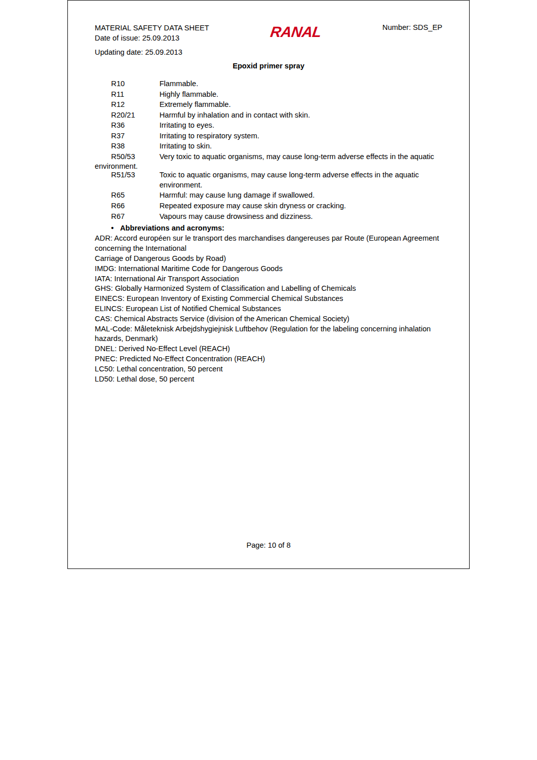MATERIAL SAFETY DATA SHEET
Date of issue: 25.09.2013
RANAL
Number: SDS_EP
Updating date: 25.09.2013
Epoxid primer spray
| R10 | Flammable. |
| R11 | Highly flammable. |
| R12 | Extremely flammable. |
| R20/21 | Harmful by inhalation and in contact with skin. |
| R36 | Irritating to eyes. |
| R37 | Irritating to respiratory system. |
| R38 | Irritating to skin. |
| R50/53 | Very toxic to aquatic organisms, may cause long-term adverse effects in the aquatic |
environment.
| R51/53 | Toxic to aquatic organisms, may cause long-term adverse effects in the aquatic environment. |
| R65 | Harmful: may cause lung damage if swallowed. |
| R66 | Repeated exposure may cause skin dryness or cracking. |
| R67 | Vapours may cause drowsiness and dizziness. |
•Abbreviations and acronyms:
ADR: Accord européen sur le transport des marchandises dangereuses par Route (European Agreement concerning the International
Carriage of Dangerous Goods by Road)
IMDG: International Maritime Code for Dangerous Goods
IATA: International Air Transport Association
GHS: Globally Harmonized System of Classification and Labelling of Chemicals
EINECS: European Inventory of Existing Commercial Chemical Substances
ELINCS: European List of Notified Chemical Substances
CAS: Chemical Abstracts Service (division of the American Chemical Society)
MAL-Code: Måleteknisk Arbejdshygiejnisk Luftbehov (Regulation for the labeling concerning inhalation hazards, Denmark)
DNEL: Derived No-Effect Level (REACH)
PNEC: Predicted No-Effect Concentration (REACH)
LC50: Lethal concentration, 50 percent
LD50: Lethal dose, 50 percent
Page: 10 of 8